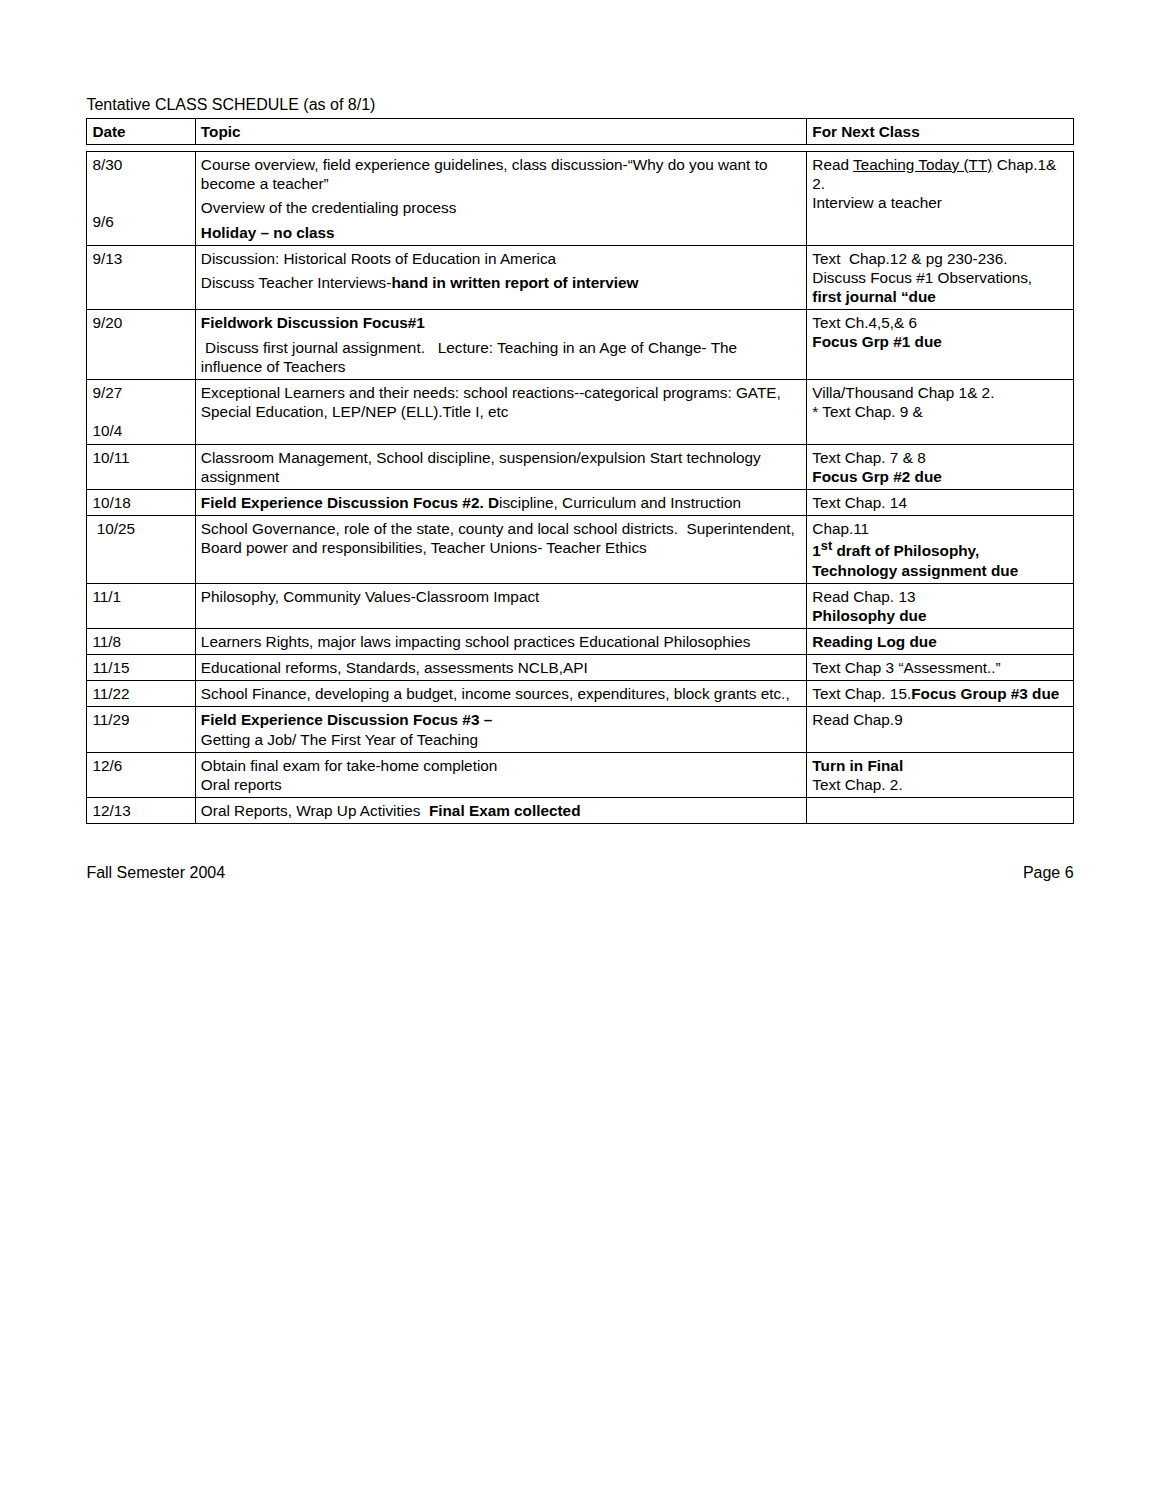Tentative CLASS SCHEDULE (as of 8/1)
| Date | Topic | For Next Class |
| --- | --- | --- |
| 8/30 9/6 | Course overview, field experience guidelines, class discussion-“Why do you want to become a teacher” Overview of the credentialing process Holiday – no class | Read Teaching Today (TT) Chap.1& 2. Interview a teacher |
| 9/13 | Discussion: Historical Roots of Education in America Discuss Teacher Interviews- hand in written report of interview | Text Chap.12 & pg 230-236. Discuss Focus #1 Observations, first journal “due |
| 9/20 | Fieldwork Discussion Focus#1 Discuss first journal assignment. Lecture: Teaching in an Age of Change- The influence of Teachers | Text Ch.4,5,& 6 Focus Grp #1 due |
| 9/27 10/4 | Exceptional Learners and their needs: school reactions--categorical programs: GATE, Special Education, LEP/NEP (ELL).Title I, etc | Villa/Thousand Chap 1& 2. * Text Chap. 9 & |
| 10/11 | Classroom Management, School discipline, suspension/expulsion Start technology assignment | Text Chap. 7 & 8 Focus Grp #2 due |
| 10/18 | Field Experience Discussion Focus #2. D iscipline, Curriculum and Instruction | Text Chap. 14 |
| 10/25 | School Governance, role of the state, county and local school districts. Superintendent, Board power and responsibilities, Teacher Unions- Teacher Ethics | Chap.11 1 st draft of Philosophy, Technology assignment due |
| 11/1 | Philosophy, Community Values-Classroom Impact | Read Chap. 13 Philosophy due |
| 11/8 | Learners Rights, major laws impacting school practices Educational Philosophies | Reading Log due |
| 11/15 | Educational reforms, Standards, assessments NCLB,API | Text Chap 3 “Assessment..” |
| 11/22 | School Finance, developing a budget, income sources, expenditures, block grants etc., | Text Chap. 15. Focus Group #3 due |
| 11/29 | Field Experience Discussion Focus #3 – Getting a Job/ The First Year of Teaching | Read Chap.9 |
| 12/6 | Obtain final exam for take-home completion Oral reports | Turn in Final Text Chap. 2. |
| 12/13 | Oral Reports, Wrap Up Activities Final Exam collected | |
Fall Semester 2004 Page 6